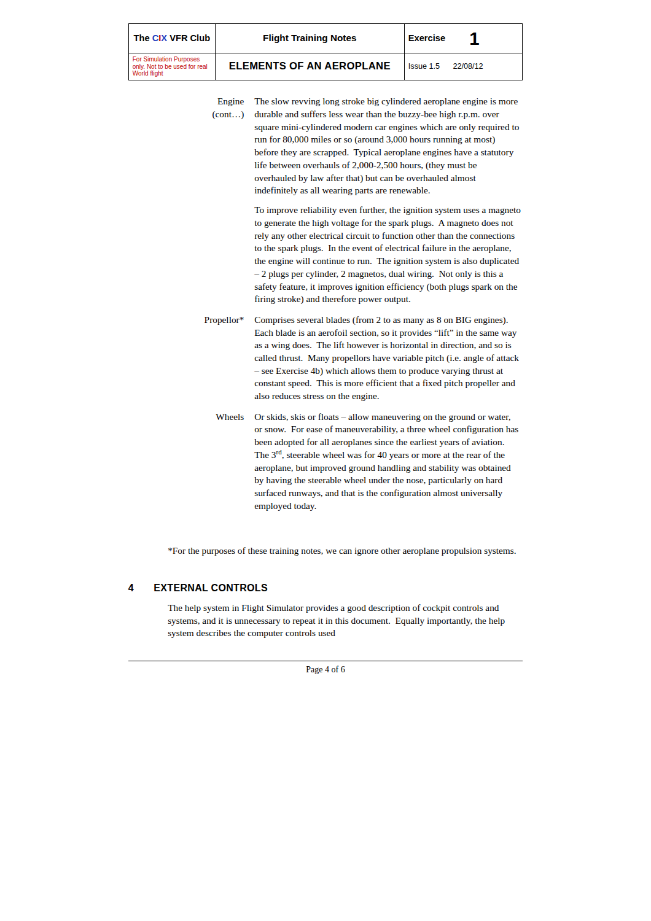| The C I X VFR Club | Flight Training Notes | Exercise 1 |
| For Simulation Purposes only. Not to be used for real World flight | ELEMENTS OF AN AEROPLANE | Issue 1.5 22/08/12 |
Engine
(cont…)
The slow revving long stroke big cylindered aeroplane engine is more durable and suffers less wear than the buzzy-bee high r.p.m. over square mini-cylindered modern car engines which are only required to run for 80,000 miles or so (around 3,000 hours running at most) before they are scrapped. Typical aeroplane engines have a statutory life between overhauls of 2,000-2,500 hours, (they must be overhauled by law after that) but can be overhauled almost indefinitely as all wearing parts are renewable.
To improve reliability even further, the ignition system uses a magneto to generate the high voltage for the spark plugs. A magneto does not rely any other electrical circuit to function other than the connections to the spark plugs. In the event of electrical failure in the aeroplane, the engine will continue to run. The ignition system is also duplicated – 2 plugs per cylinder, 2 magnetos, dual wiring. Not only is this a safety feature, it improves ignition efficiency (both plugs spark on the firing stroke) and therefore power output.
Propellor*
Comprises several blades (from 2 to as many as 8 on BIG engines). Each blade is an aerofoil section, so it provides “lift” in the same way as a wing does. The lift however is horizontal in direction, and so is called thrust. Many propellors have variable pitch (i.e. angle of attack – see Exercise 4b) which allows them to produce varying thrust at constant speed. This is more efficient that a fixed pitch propeller and also reduces stress on the engine.
Wheels
Or skids, skis or floats – allow maneuvering on the ground or water, or snow. For ease of maneuverability, a three wheel configuration has been adopted for all aeroplanes since the earliest years of aviation. The 3rd, steerable wheel was for 40 years or more at the rear of the aeroplane, but improved ground handling and stability was obtained by having the steerable wheel under the nose, particularly on hard surfaced runways, and that is the configuration almost universally employed today.
*For the purposes of these training notes, we can ignore other aeroplane propulsion systems.
4 EXTERNAL CONTROLS
The help system in Flight Simulator provides a good description of cockpit controls and systems, and it is unnecessary to repeat it in this document. Equally importantly, the help system describes the computer controls used
Page 4 of 6